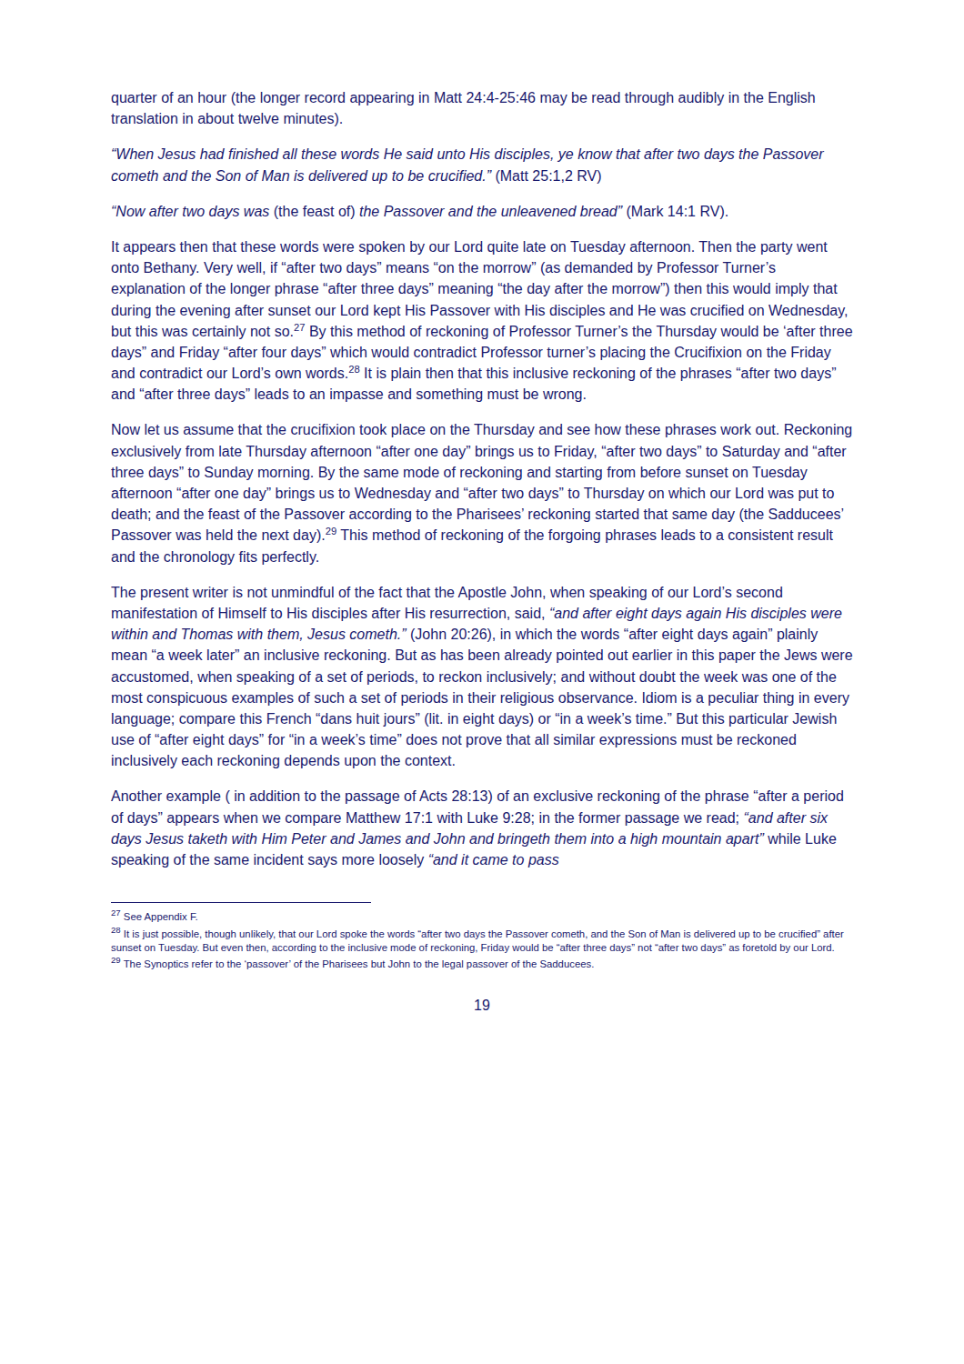quarter of an hour (the longer record appearing in Matt 24:4-25:46 may be read through audibly in the English translation in about twelve minutes).
“When Jesus had finished all these words He said unto His disciples, ye know that after two days the Passover cometh and the Son of Man is delivered up to be crucified.” (Matt 25:1,2 RV)
“Now after two days was (the feast of) the Passover and the unleavened bread” (Mark 14:1 RV).
It appears then that these words were spoken by our Lord quite late on Tuesday afternoon. Then the party went onto Bethany. Very well, if “after two days” means “on the morrow” (as demanded by Professor Turner’s explanation of the longer phrase “after three days” meaning “the day after the morrow”) then this would imply that during the evening after sunset our Lord kept His Passover with His disciples and He was crucified on Wednesday, but this was certainly not so.27 By this method of reckoning of Professor Turner’s the Thursday would be ‘after three days” and Friday “after four days” which would contradict Professor turner’s placing the Crucifixion on the Friday and contradict our Lord’s own words.28 It is plain then that this inclusive reckoning of the phrases “after two days” and “after three days” leads to an impasse and something must be wrong.
Now let us assume that the crucifixion took place on the Thursday and see how these phrases work out. Reckoning exclusively from late Thursday afternoon “after one day” brings us to Friday, “after two days” to Saturday and “after three days” to Sunday morning. By the same mode of reckoning and starting from before sunset on Tuesday afternoon “after one day” brings us to Wednesday and “after two days” to Thursday on which our Lord was put to death; and the feast of the Passover according to the Pharisees’ reckoning started that same day (the Sadducees’ Passover was held the next day).29 This method of reckoning of the forgoing phrases leads to a consistent result and the chronology fits perfectly.
The present writer is not unmindful of the fact that the Apostle John, when speaking of our Lord’s second manifestation of Himself to His disciples after His resurrection, said, “and after eight days again His disciples were within and Thomas with them, Jesus cometh.” (John 20:26), in which the words “after eight days again” plainly mean “a week later” an inclusive reckoning. But as has been already pointed out earlier in this paper the Jews were accustomed, when speaking of a set of periods, to reckon inclusively; and without doubt the week was one of the most conspicuous examples of such a set of periods in their religious observance. Idiom is a peculiar thing in every language; compare this French “dans huit jours” (lit. in eight days) or “in a week’s time.” But this particular Jewish use of “after eight days” for “in a week’s time” does not prove that all similar expressions must be reckoned inclusively each reckoning depends upon the context.
Another example ( in addition to the passage of Acts 28:13) of an exclusive reckoning of the phrase “after a period of days” appears when we compare Matthew 17:1 with Luke 9:28; in the former passage we read; “and after six days Jesus taketh with Him Peter and James and John and bringeth them into a high mountain apart” while Luke speaking of the same incident says more loosely “and it came to pass
27 See Appendix F.
28 It is just possible, though unlikely, that our Lord spoke the words “after two days the Passover cometh, and the Son of Man is delivered up to be crucified” after sunset on Tuesday. But even then, according to the inclusive mode of reckoning, Friday would be “after three days” not “after two days” as foretold by our Lord.
29 The Synoptics refer to the ‘passover’ of the Pharisees but John to the legal passover of the Sadducees.
19